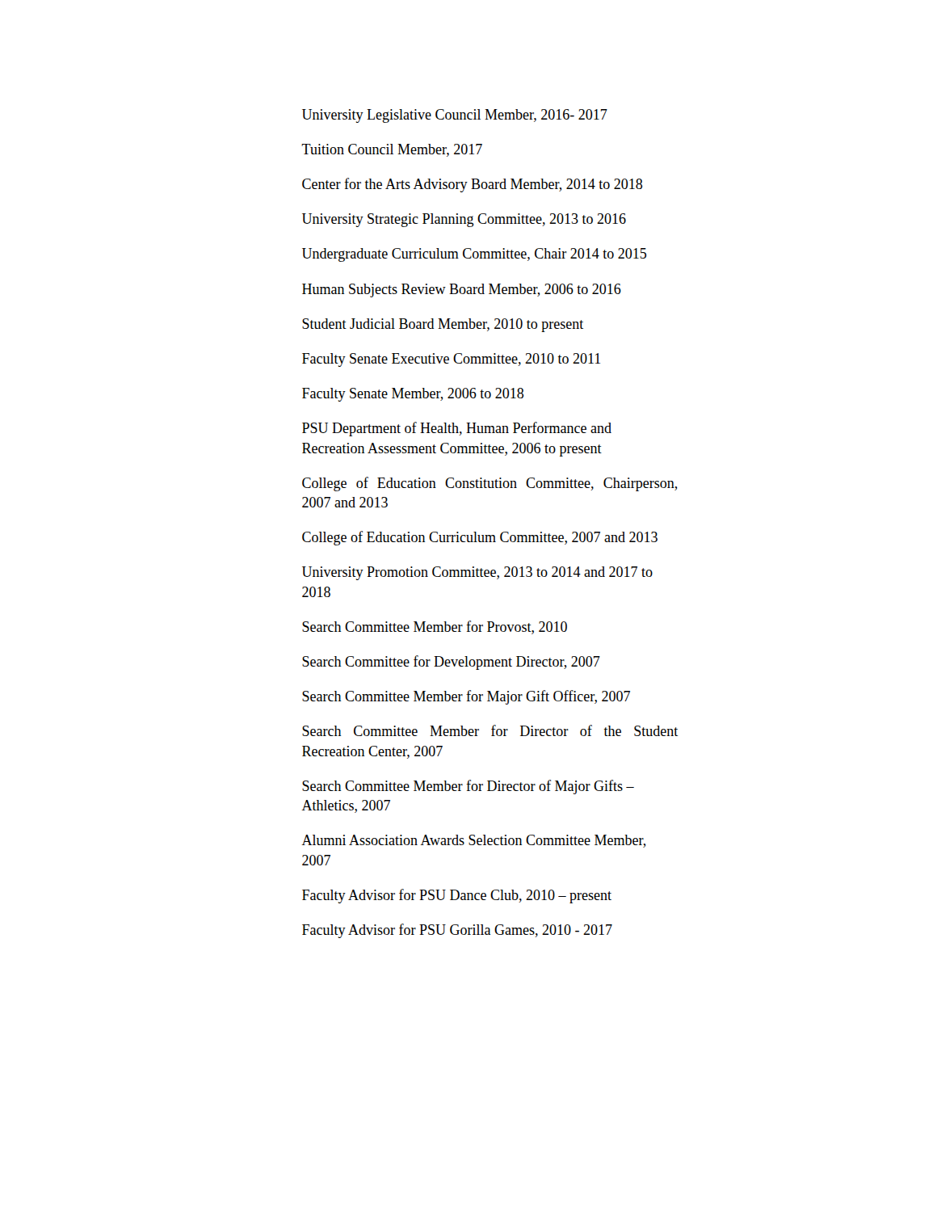University Legislative Council Member, 2016- 2017
Tuition Council Member, 2017
Center for the Arts Advisory Board Member, 2014 to 2018
University Strategic Planning Committee, 2013 to 2016
Undergraduate Curriculum Committee, Chair 2014 to 2015
Human Subjects Review Board Member, 2006 to 2016
Student Judicial Board Member, 2010 to present
Faculty Senate Executive Committee, 2010 to 2011
Faculty Senate Member, 2006 to 2018
PSU Department of Health, Human Performance and Recreation Assessment Committee, 2006 to present
College of Education Constitution Committee, Chairperson, 2007 and 2013
College of Education Curriculum Committee, 2007 and 2013
University Promotion Committee, 2013 to 2014 and 2017 to 2018
Search Committee Member for Provost, 2010
Search Committee for Development Director, 2007
Search Committee Member for Major Gift Officer, 2007
Search Committee Member for Director of the Student Recreation Center, 2007
Search Committee Member for Director of Major Gifts – Athletics, 2007
Alumni Association Awards Selection Committee Member, 2007
Faculty Advisor for PSU Dance Club, 2010 – present
Faculty Advisor for PSU Gorilla Games, 2010 - 2017